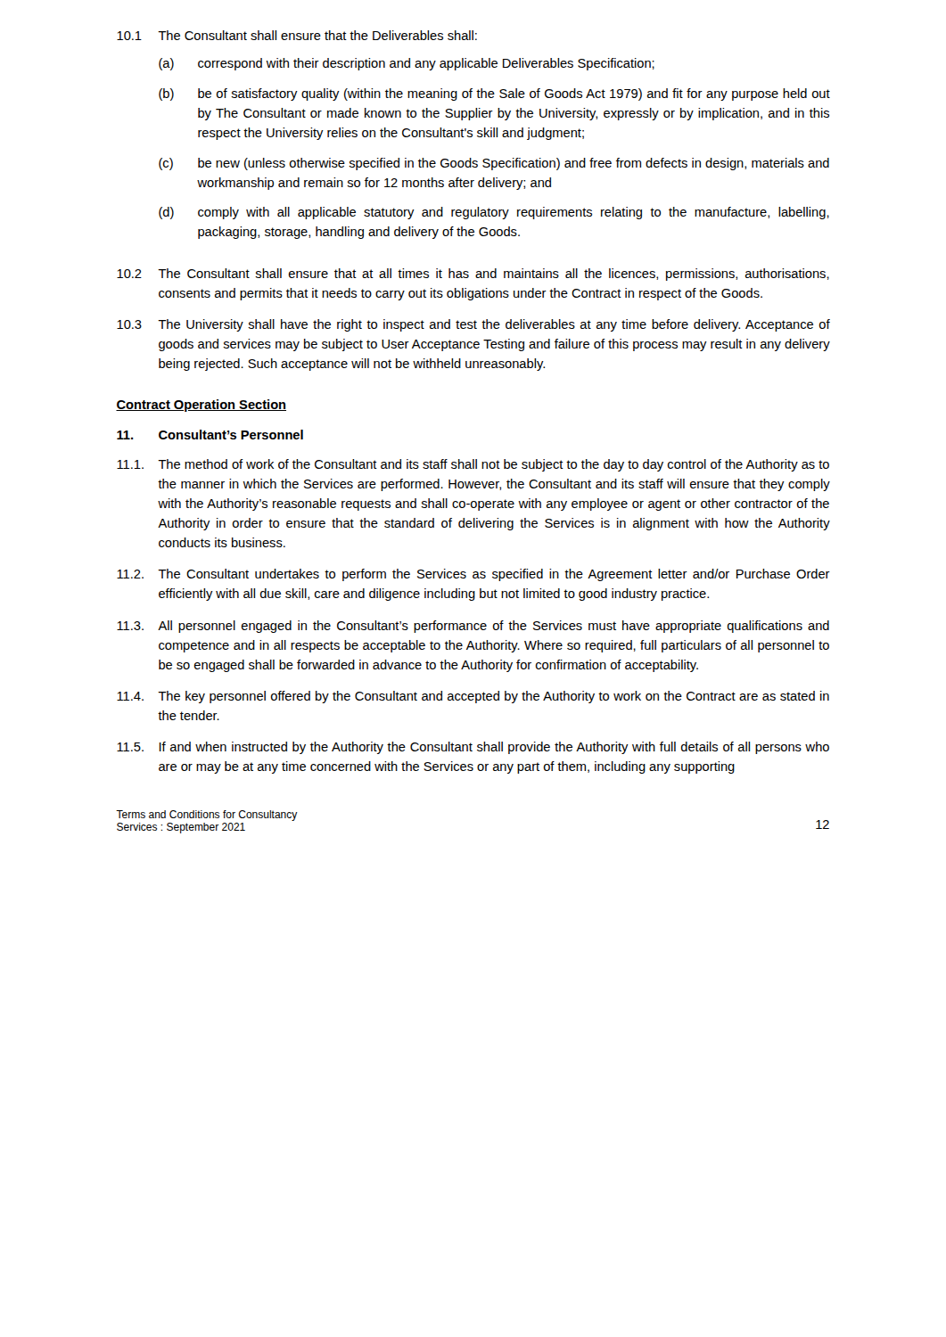10.1 The Consultant shall ensure that the Deliverables shall:
(a) correspond with their description and any applicable Deliverables Specification;
(b) be of satisfactory quality (within the meaning of the Sale of Goods Act 1979) and fit for any purpose held out by The Consultant or made known to the Supplier by the University, expressly or by implication, and in this respect the University relies on the Consultant's skill and judgment;
(c) be new (unless otherwise specified in the Goods Specification) and free from defects in design, materials and workmanship and remain so for 12 months after delivery; and
(d) comply with all applicable statutory and regulatory requirements relating to the manufacture, labelling, packaging, storage, handling and delivery of the Goods.
10.2 The Consultant shall ensure that at all times it has and maintains all the licences, permissions, authorisations, consents and permits that it needs to carry out its obligations under the Contract in respect of the Goods.
10.3 The University shall have the right to inspect and test the deliverables at any time before delivery. Acceptance of goods and services may be subject to User Acceptance Testing and failure of this process may result in any delivery being rejected. Such acceptance will not be withheld unreasonably.
Contract Operation Section
11. Consultant’s Personnel
11.1. The method of work of the Consultant and its staff shall not be subject to the day to day control of the Authority as to the manner in which the Services are performed. However, the Consultant and its staff will ensure that they comply with the Authority’s reasonable requests and shall co-operate with any employee or agent or other contractor of the Authority in order to ensure that the standard of delivering the Services is in alignment with how the Authority conducts its business.
11.2. The Consultant undertakes to perform the Services as specified in the Agreement letter and/or Purchase Order efficiently with all due skill, care and diligence including but not limited to good industry practice.
11.3. All personnel engaged in the Consultant’s performance of the Services must have appropriate qualifications and competence and in all respects be acceptable to the Authority. Where so required, full particulars of all personnel to be so engaged shall be forwarded in advance to the Authority for confirmation of acceptability.
11.4. The key personnel offered by the Consultant and accepted by the Authority to work on the Contract are as stated in the tender.
11.5. If and when instructed by the Authority the Consultant shall provide the Authority with full details of all persons who are or may be at any time concerned with the Services or any part of them, including any supporting
Terms and Conditions for Consultancy
Services : September 2021
12